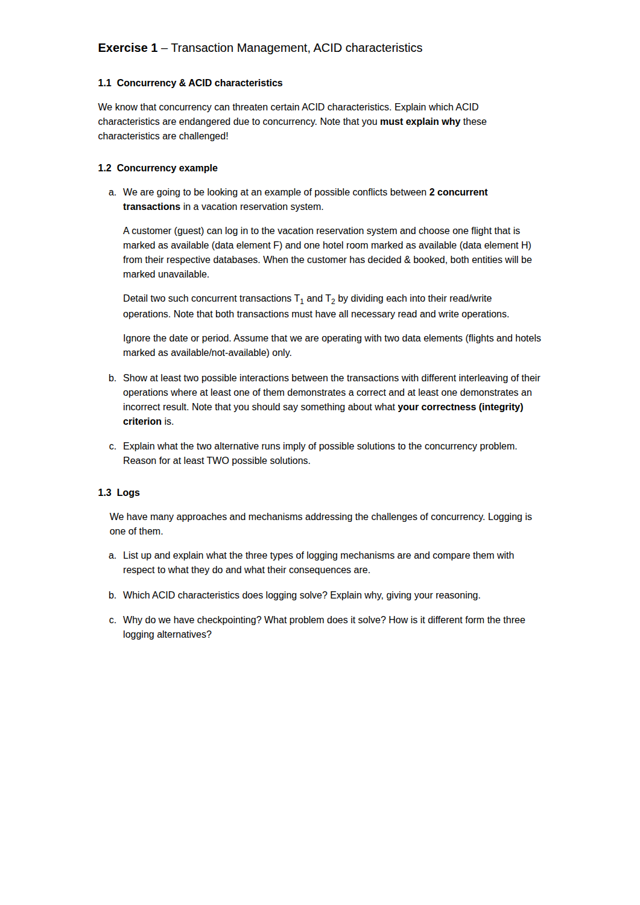Exercise 1 – Transaction Management, ACID characteristics
1.1 Concurrency & ACID characteristics
We know that concurrency can threaten certain ACID characteristics. Explain which ACID characteristics are endangered due to concurrency. Note that you must explain why these characteristics are challenged!
1.2 Concurrency example
We are going to be looking at an example of possible conflicts between 2 concurrent transactions in a vacation reservation system.
A customer (guest) can log in to the vacation reservation system and choose one flight that is marked as available (data element F) and one hotel room marked as available (data element H) from their respective databases. When the customer has decided & booked, both entities will be marked unavailable.
Detail two such concurrent transactions T1 and T2 by dividing each into their read/write operations. Note that both transactions must have all necessary read and write operations.
Ignore the date or period. Assume that we are operating with two data elements (flights and hotels marked as available/not-available) only.
Show at least two possible interactions between the transactions with different interleaving of their operations where at least one of them demonstrates a correct and at least one demonstrates an incorrect result. Note that you should say something about what your correctness (integrity) criterion is.
Explain what the two alternative runs imply of possible solutions to the concurrency problem. Reason for at least TWO possible solutions.
1.3 Logs
We have many approaches and mechanisms addressing the challenges of concurrency. Logging is one of them.
List up and explain what the three types of logging mechanisms are and compare them with respect to what they do and what their consequences are.
Which ACID characteristics does logging solve? Explain why, giving your reasoning.
Why do we have checkpointing? What problem does it solve? How is it different form the three logging alternatives?